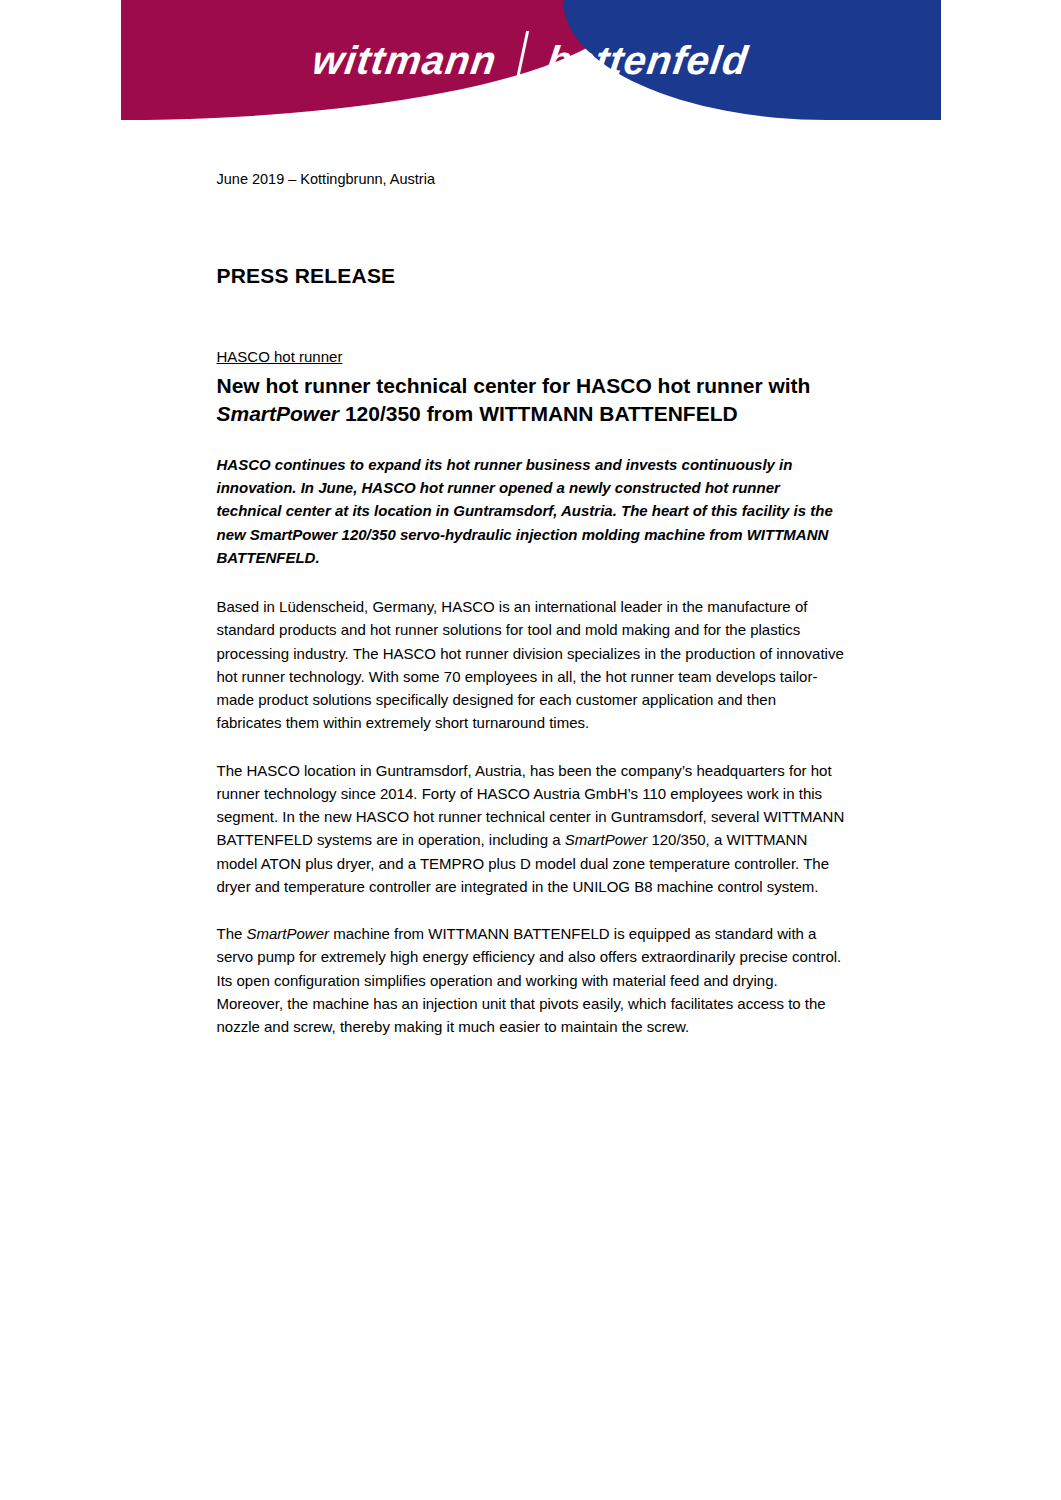wittmann battenfeld
June 2019 – Kottingbrunn, Austria
PRESS RELEASE
HASCO hot runner
New hot runner technical center for HASCO hot runner with SmartPower 120/350 from WITTMANN BATTENFELD
HASCO continues to expand its hot runner business and invests continuously in innovation. In June, HASCO hot runner opened a newly constructed hot runner technical center at its location in Guntramsdorf, Austria. The heart of this facility is the new SmartPower 120/350 servo-hydraulic injection molding machine from WITTMANN BATTENFELD.
Based in Lüdenscheid, Germany, HASCO is an international leader in the manufacture of standard products and hot runner solutions for tool and mold making and for the plastics processing industry. The HASCO hot runner division specializes in the production of innovative hot runner technology. With some 70 employees in all, the hot runner team develops tailor-made product solutions specifically designed for each customer application and then fabricates them within extremely short turnaround times.
The HASCO location in Guntramsdorf, Austria, has been the company’s headquarters for hot runner technology since 2014. Forty of HASCO Austria GmbH’s 110 employees work in this segment. In the new HASCO hot runner technical center in Guntramsdorf, several WITTMANN BATTENFELD systems are in operation, including a SmartPower 120/350, a WITTMANN model ATON plus dryer, and a TEMPRO plus D model dual zone temperature controller. The dryer and temperature controller are integrated in the UNILOG B8 machine control system.
The SmartPower machine from WITTMANN BATTENFELD is equipped as standard with a servo pump for extremely high energy efficiency and also offers extraordinarily precise control. Its open configuration simplifies operation and working with material feed and drying. Moreover, the machine has an injection unit that pivots easily, which facilitates access to the nozzle and screw, thereby making it much easier to maintain the screw.